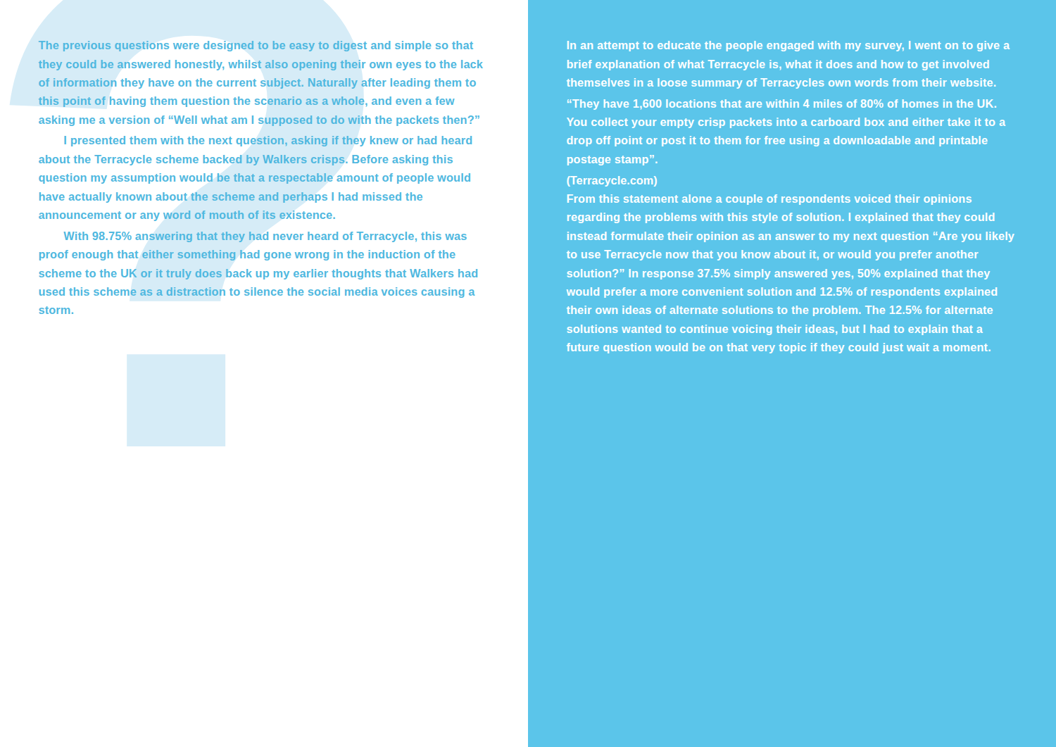The previous questions were designed to be easy to digest and simple so that they could be answered honestly, whilst also opening their own eyes to the lack of information they have on the current subject. Naturally after leading them to this point of having them question the scenario as a whole, and even a few asking me a version of “Well what am I supposed to do with the packets then?”
I presented them with the next question, asking if they knew or had heard about the Terracycle scheme backed by Walkers crisps. Before asking this question my assumption would be that a respectable amount of people would have actually known about the scheme and perhaps I had missed the announcement or any word of mouth of its existence.
With 98.75% answering that they had never heard of Terracycle, this was proof enough that either something had gone wrong in the induction of the scheme to the UK or it truly does back up my earlier thoughts that Walkers had used this scheme as a distraction to silence the social media voices causing a storm.
In an attempt to educate the people engaged with my survey, I went on to give a brief explanation of what Terracycle is, what it does and how to get involved themselves in a loose summary of Terracycles own words from their website.
“They have 1,600 locations that are within 4 miles of 80% of homes in the UK. You collect your empty crisp packets into a carboard box and either take it to a drop off point or post it to them for free using a downloadable and printable postage stamp”.
(Terracycle.com)
From this statement alone a couple of respondents voiced their opinions regarding the problems with this style of solution. I explained that they could instead formulate their opinion as an answer to my next question “Are you likely to use Terracycle now that you know about it, or would you prefer another solution?” In response 37.5% simply answered yes, 50% explained that they would prefer a more convenient solution and 12.5% of respondents explained their own ideas of alternate solutions to the problem. The 12.5% for alternate solutions wanted to continue voicing their ideas, but I had to explain that a future question would be on that very topic if they could just wait a moment.